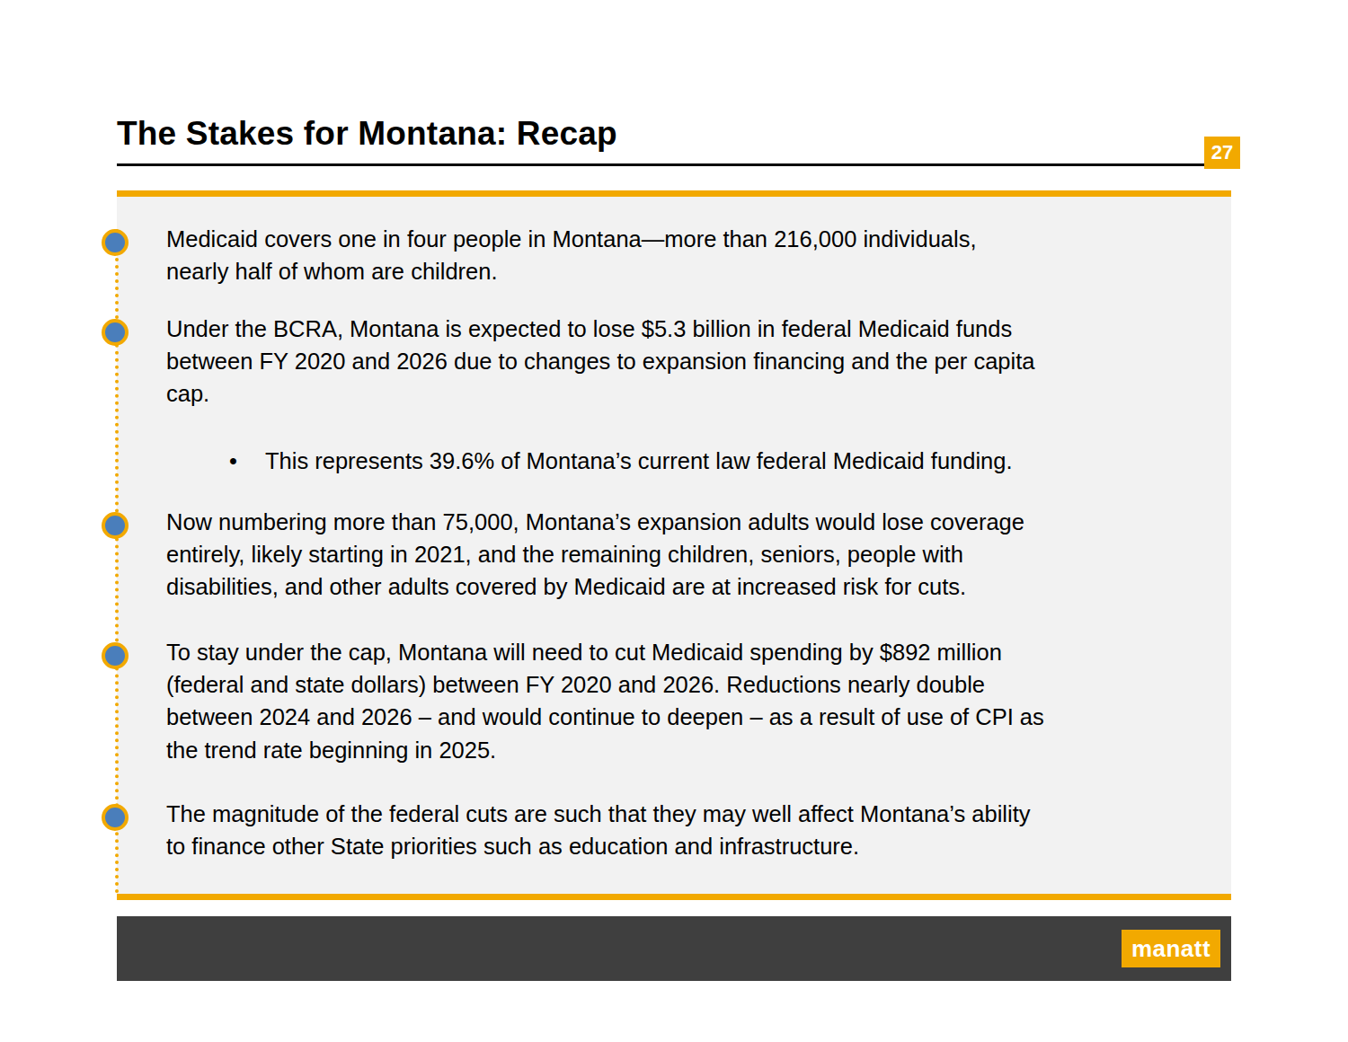The Stakes for Montana: Recap
27
Medicaid covers one in four people in Montana—more than 216,000 individuals,
nearly half of whom are children.
Under the BCRA, Montana is expected to lose $5.3 billion in federal Medicaid funds
between FY 2020 and 2026 due to changes to expansion financing and the per capita
cap.
•This represents 39.6% of Montana’s current law federal Medicaid funding.
Now numbering more than 75,000, Montana’s expansion adults would lose coverage
entirely, likely starting in 2021, and the remaining children, seniors, people with
disabilities, and other adults covered by Medicaid are at increased risk for cuts.
To stay under the cap, Montana will need to cut Medicaid spending by $892 million
(federal and state dollars) between FY 2020 and 2026. Reductions nearly double
between 2024 and 2026 – and would continue to deepen – as a result of use of CPI as
the trend rate beginning in 2025.
The magnitude of the federal cuts are such that they may well affect Montana’s ability
to finance other State priorities such as education and infrastructure.
manatt